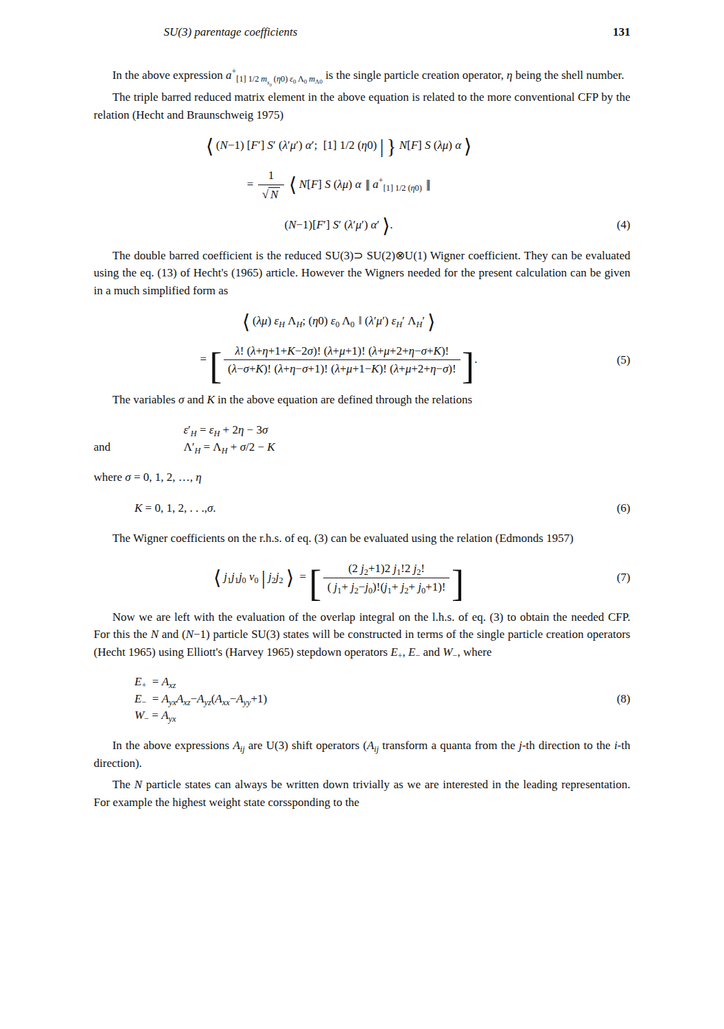SU(3) parentage coefficients 131
In the above expression a+[1] 1/2 ms0 (η0) ε0 Λ0 mΛ0 is the single particle creation operator, η being the shell number.
The triple barred reduced matrix element in the above equation is related to the more conventional CFP by the relation (Hecht and Braunschweig 1975)
⟨ (N−1) [F′] S′ (λ′μ′) α′; [1] 1/2 (η0) | } N[F] S (λμ) α ⟩
= 1√N ⟨ N[F] S (λμ) α ||| a+[1] 1/2 (η0) |||
(N−1)[F′] S′ (λ′μ′) α′ ⟩.
(4)
The double barred coefficient is the reduced SU(3)⊃ SU(2)⊗U(1) Wigner coefficient. They can be evaluated using the eq. (13) of Hecht's (1965) article. However the Wigners needed for the present calculation can be given in a much simplified form as
⟨ (λμ) εH ΛH; (η0) ε0 Λ0 ‖ (λ′μ′) εH′ ΛH′ ⟩
= [λ! (λ+η+1+K−2σ)! (λ+μ+1)! (λ+μ+2+η−σ+K)!(λ−σ+K)! (λ+η−σ+1)! (λ+μ+1−K)! (λ+μ+2+η−σ)!].
(5)
The variables σ and K in the above equation are defined through the relations
ε′H = εH + 2η − 3σ
and
Λ′H = ΛH + σ/2 − K
where σ = 0, 1, 2, …, η
K = 0, 1, 2, . . .,σ.
(6)
The Wigner coefficients on the r.h.s. of eq. (3) can be evaluated using the relation (Edmonds 1957)
⟨ j1j1j0 ν0 | j2j2 ⟩ = [(2 j2+1)2 j1!2 j2!( j1+ j2−j0)!(j1+ j2+ j0+1)!]
(7)
Now we are left with the evaluation of the overlap integral on the l.h.s. of eq. (3) to obtain the needed CFP. For this the N and (N−1) particle SU(3) states will be constructed in terms of the single particle creation operators (Hecht 1965) using Elliott's (Harvey 1965) stepdown operators E+, E− and W−, where
E+ = Axz
E− = AyxAxz−Ayz(Axx−Ayy+1)
W− = Ayx
(8)
In the above expressions Aij are U(3) shift operators (Aij transform a quanta from the j-th direction to the i-th direction).
The N particle states can always be written down trivially as we are interested in the leading representation. For example the highest weight state corssponding to the